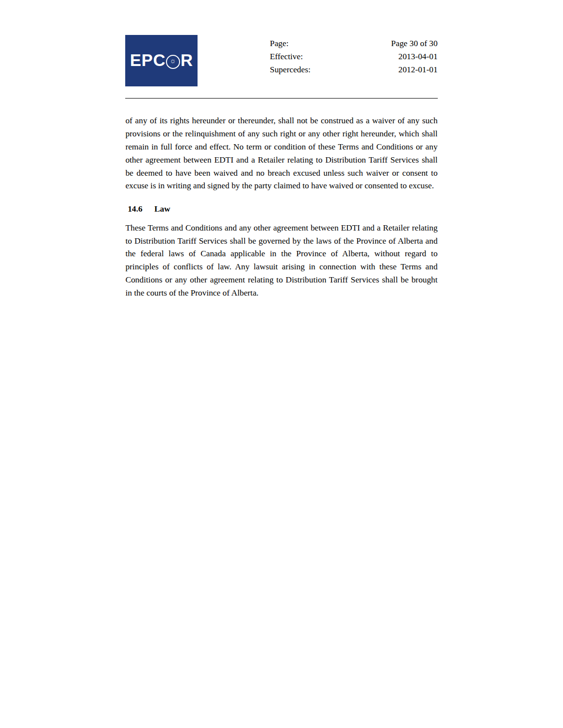EPC☼R
| Page: | Page 30 of 30 |
| Effective: | 2013-04-01 |
| Supercedes: | 2012-01-01 |
of any of its rights hereunder or thereunder, shall not be construed as a waiver of any such provisions or the relinquishment of any such right or any other right hereunder, which shall remain in full force and effect. No term or condition of these Terms and Conditions or any other agreement between EDTI and a Retailer relating to Distribution Tariff Services shall be deemed to have been waived and no breach excused unless such waiver or consent to excuse is in writing and signed by the party claimed to have waived or consented to excuse.
14.6
Law
These Terms and Conditions and any other agreement between EDTI and a Retailer relating to Distribution Tariff Services shall be governed by the laws of the Province of Alberta and the federal laws of Canada applicable in the Province of Alberta, without regard to principles of conflicts of law. Any lawsuit arising in connection with these Terms and Conditions or any other agreement relating to Distribution Tariff Services shall be brought in the courts of the Province of Alberta.